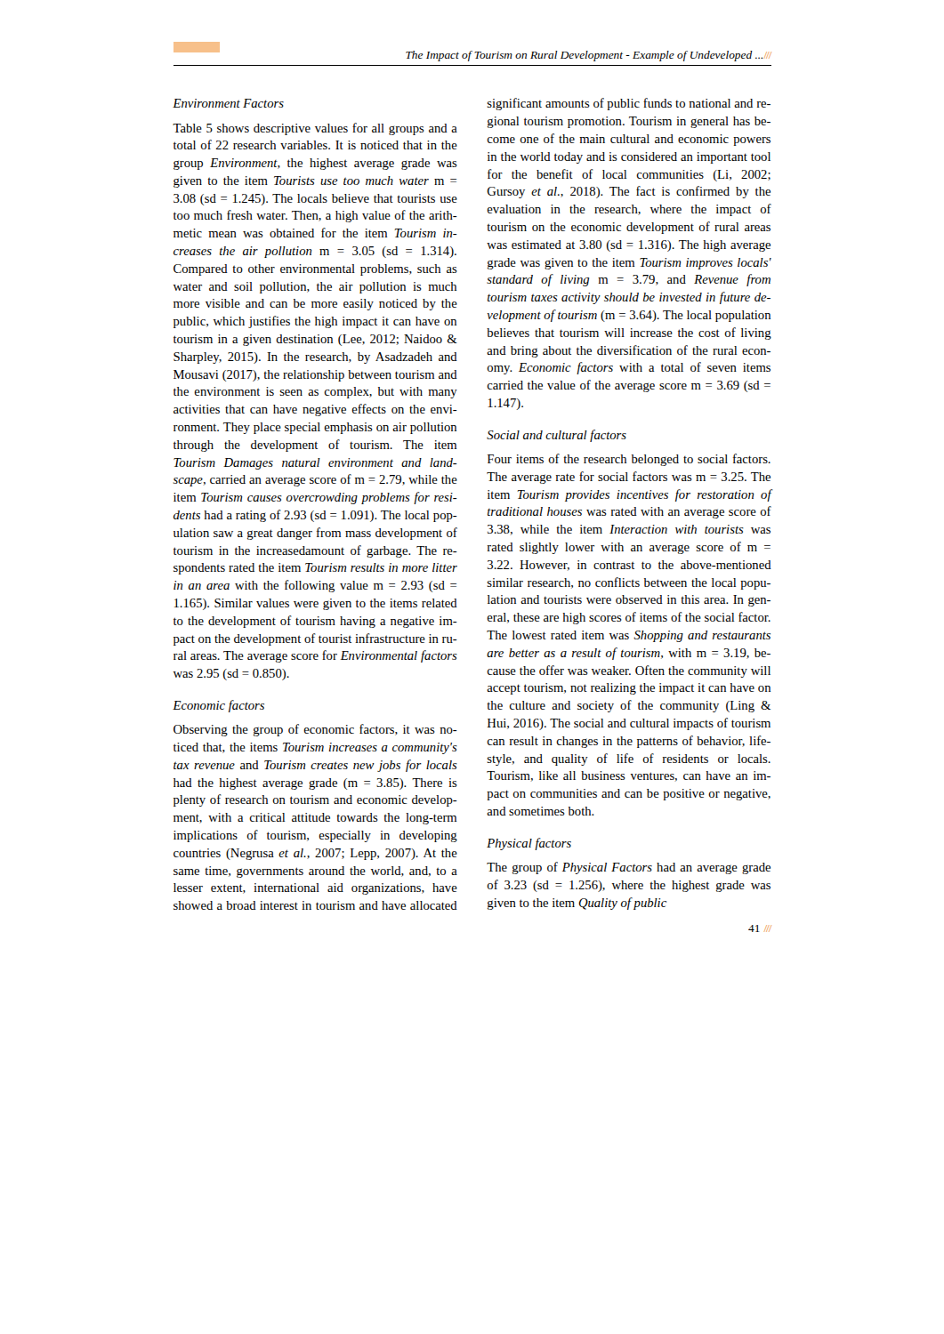The Impact of Tourism on Rural Development - Example of Undeveloped ...///
Environment Factors
Table 5 shows descriptive values for all groups and a total of 22 research variables. It is noticed that in the group Environment, the highest average grade was given to the item Tourists use too much water m = 3.08 (sd = 1.245). The locals believe that tourists use too much fresh water. Then, a high value of the arithmetic mean was obtained for the item Tourism increases the air pollution m = 3.05 (sd = 1.314). Compared to other environmental problems, such as water and soil pollution, the air pollution is much more visible and can be more easily noticed by the public, which justifies the high impact it can have on tourism in a given destination (Lee, 2012; Naidoo & Sharpley, 2015). In the research, by Asadzadeh and Mousavi (2017), the relationship between tourism and the environment is seen as complex, but with many activities that can have negative effects on the environment. They place special emphasis on air pollution through the development of tourism. The item Tourism Damages natural environment and landscape, carried an average score of m = 2.79, while the item Tourism causes overcrowding problems for residents had a rating of 2.93 (sd = 1.091). The local population saw a great danger from mass development of tourism in the increasedamount of garbage. The respondents rated the item Tourism results in more litter in an area with the following value m = 2.93 (sd = 1.165). Similar values were given to the items related to the development of tourism having a negative impact on the development of tourist infrastructure in rural areas. The average score for Environmental factors was 2.95 (sd = 0.850).
Economic factors
Observing the group of economic factors, it was noticed that, the items Tourism increases a community's tax revenue and Tourism creates new jobs for locals had the highest average grade (m = 3.85). There is plenty of research on tourism and economic development, with a critical attitude towards the long-term implications of tourism, especially in developing countries (Negrusa et al., 2007; Lepp, 2007). At the same time, governments around the world, and, to a lesser extent, international aid organizations, have showed a broad interest in tourism and have allocated significant amounts of public funds to national and regional tourism promotion. Tourism in general has become one of the main cultural and economic powers in the world today and is considered an important tool for the benefit of local communities (Li, 2002; Gursoy et al., 2018). The fact is confirmed by the evaluation in the research, where the impact of tourism on the economic development of rural areas was estimated at 3.80 (sd = 1.316). The high average grade was given to the item Tourism improves locals' standard of living m = 3.79, and Revenue from tourism taxes activity should be invested in future development of tourism (m = 3.64). The local population believes that tourism will increase the cost of living and bring about the diversification of the rural economy. Economic factors with a total of seven items carried the value of the average score m = 3.69 (sd = 1.147).
Social and cultural factors
Four items of the research belonged to social factors. The average rate for social factors was m = 3.25. The item Tourism provides incentives for restoration of traditional houses was rated with an average score of 3.38, while the item Interaction with tourists was rated slightly lower with an average score of m = 3.22. However, in contrast to the above-mentioned similar research, no conflicts between the local population and tourists were observed in this area. In general, these are high scores of items of the social factor. The lowest rated item was Shopping and restaurants are better as a result of tourism, with m = 3.19, because the offer was weaker. Often the community will accept tourism, not realizing the impact it can have on the culture and society of the community (Ling & Hui, 2016). The social and cultural impacts of tourism can result in changes in the patterns of behavior, lifestyle, and quality of life of residents or locals. Tourism, like all business ventures, can have an impact on communities and can be positive or negative, and sometimes both.
Physical factors
The group of Physical Factors had an average grade of 3.23 (sd = 1.256), where the highest grade was given to the item Quality of public
41///